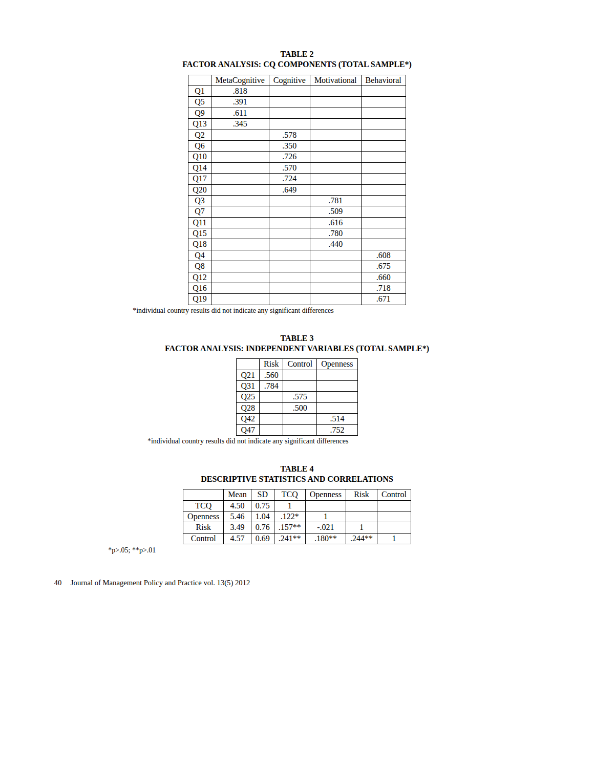Table 2
Factor Analysis: CQ Components (Total Sample*)
| | MetaCognitive | Cognitive | Motivational | Behavioral |
| Q1 | .818 | | | |
| Q5 | .391 | | | |
| Q9 | .611 | | | |
| Q13 | .345 | | | |
| Q2 | | .578 | | |
| Q6 | | .350 | | |
| Q10 | | .726 | | |
| Q14 | | .570 | | |
| Q17 | | .724 | | |
| Q20 | | .649 | | |
| Q3 | | | .781 | |
| Q7 | | | .509 | |
| Q11 | | | .616 | |
| Q15 | | | .780 | |
| Q18 | | | .440 | |
| Q4 | | | | .608 |
| Q8 | | | | .675 |
| Q12 | | | | .660 |
| Q16 | | | | .718 |
| Q19 | | | | .671 |
*individual country results did not indicate any significant differences
Table 3
Factor Analysis: Independent Variables (Total Sample*)
| | Risk | Control | Openness |
| Q21 | .560 | | |
| Q31 | .784 | | |
| Q25 | | .575 | |
| Q28 | | .500 | |
| Q42 | | | .514 |
| Q47 | | | .752 |
*individual country results did not indicate any significant differences
Table 4
Descriptive Statistics and Correlations
| | Mean | SD | TCQ | Openness | Risk | Control |
| TCQ | 4.50 | 0.75 | 1 | | | |
| Openness | 5.46 | 1.04 | .122* | 1 | | |
| Risk | 3.49 | 0.76 | .157** | -.021 | 1 | |
| Control | 4.57 | 0.69 | .241** | .180** | .244** | 1 |
*p>.05; **p>.01
40 Journal of Management Policy and Practice vol. 13(5) 2012